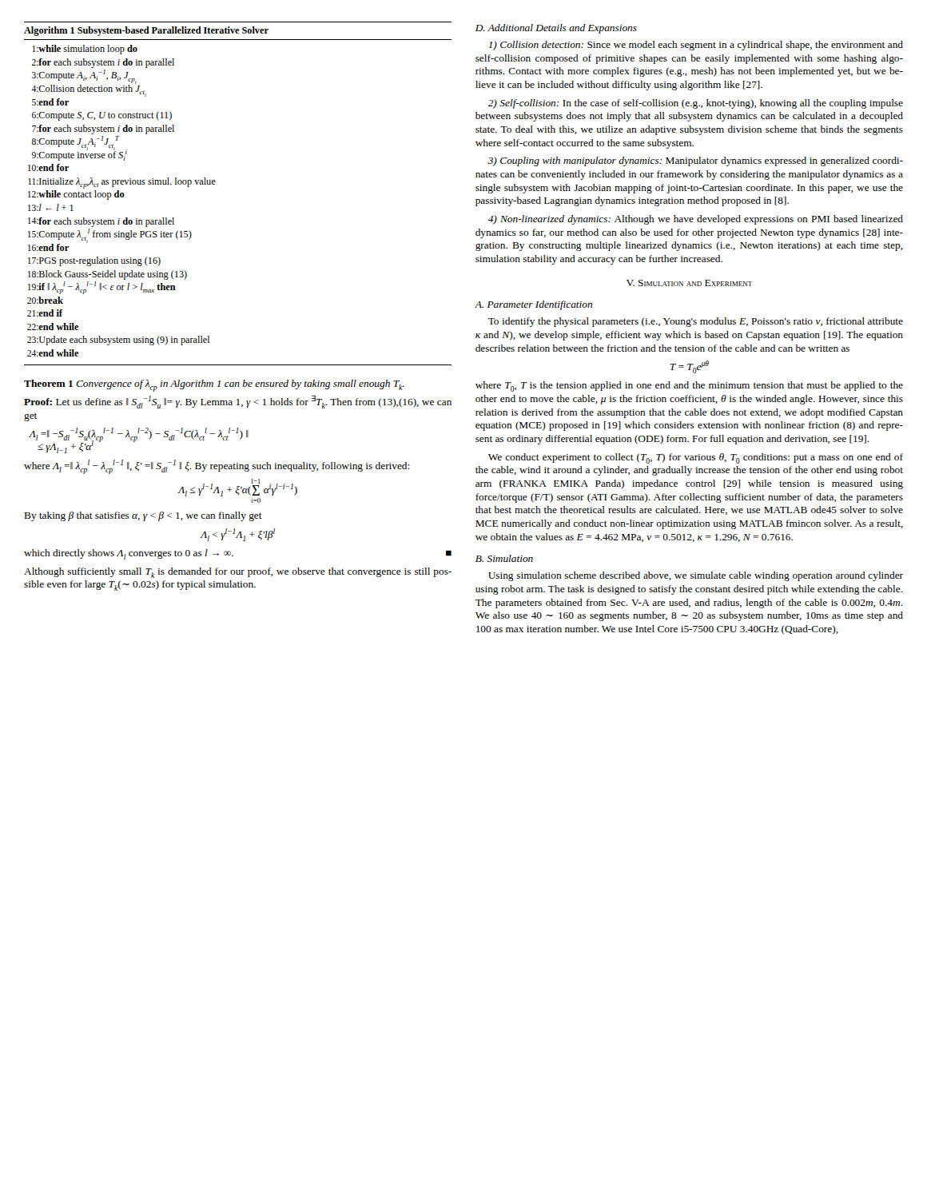Algorithm 1 Subsystem-based Parallelized Iterative Solver
| 1: | while simulation loop do |
| 2: | for each subsystem i do in parallel |
| 3: | Compute A i , A i −1 , B i , J cp i |
| 4: | Collision detection with J ct i |
| 5: | end for |
| 6: | Compute S , C , U to construct (11) |
| 7: | for each subsystem i do in parallel |
| 8: | Compute J ct i A i −1 J ct i T |
| 9: | Compute inverse of S i i |
| 10: | end for |
| 11: | Initialize λ cp , λ ct as previous simul. loop value |
| 12: | while contact loop do |
| 13: | l ← l + 1 |
| 14: | for each subsystem i do in parallel |
| 15: | Compute λ ct i l from single PGS iter (15) |
| 16: | end for |
| 17: | PGS post-regulation using (16) |
| 18: | Block Gauss-Seidel update using (13) |
| 19: | if ‖ λ cp l − λ cp l−1 ‖< ε or l > l max then |
| 20: | break |
| 21: | end if |
| 22: | end while |
| 23: | Update each subsystem using (9) in parallel |
| 24: | end while |
Theorem 1 Convergence of λcp in Algorithm 1 can be ensured by taking small enough Tk.
Proof: Let us define as ‖ Sdl−1Su ‖= γ. By Lemma 1, γ < 1 holds for ∃Tk. Then from (13),(16), we can get
Λl =‖ −Sdl−1Su(λcpl−1 − λcpl−2) − Sdl−1C(λctl − λctl−1) ‖
≤ γΛl−1 + ξ′αl
where Λl =‖ λcpl − λcpl−1 ‖, ξ′ =‖ Sdl−1 ‖ ξ. By repeating such inequality, following is derived:
Λl ≤ γl−1Λ1 + ξ′α(l−1 Σi=0 αiγl−i−1)
By taking β that satisfies α, γ < β < 1, we can finally get
Λl < γl−1Λ1 + ξ′lβl
which directly shows Λl converges to 0 as l → ∞. ■
Although sufficiently small Tk is demanded for our proof, we observe that convergence is still possible even for large Tk(∼ 0.02s) for typical simulation.
D. Additional Details and Expansions
1) Collision detection: Since we model each segment in a cylindrical shape, the environment and self-collision composed of primitive shapes can be easily implemented with some hashing algorithms. Contact with more complex figures (e.g., mesh) has not been implemented yet, but we believe it can be included without difficulty using algorithm like [27].
2) Self-collision: In the case of self-collision (e.g., knot-tying), knowing all the coupling impulse between subsystems does not imply that all subsystem dynamics can be calculated in a decoupled state. To deal with this, we utilize an adaptive subsystem division scheme that binds the segments where self-contact occurred to the same subsystem.
3) Coupling with manipulator dynamics: Manipulator dynamics expressed in generalized coordinates can be conveniently included in our framework by considering the manipulator dynamics as a single subsystem with Jacobian mapping of joint-to-Cartesian coordinate. In this paper, we use the passivity-based Lagrangian dynamics integration method proposed in [8].
4) Non-linearized dynamics: Although we have developed expressions on PMI based linearized dynamics so far, our method can also be used for other projected Newton type dynamics [28] integration. By constructing multiple linearized dynamics (i.e., Newton iterations) at each time step, simulation stability and accuracy can be further increased.
V. Simulation and Experiment
A. Parameter Identification
To identify the physical parameters (i.e., Young's modulus E, Poisson's ratio ν, frictional attribute κ and N), we develop simple, efficient way which is based on Capstan equation [19]. The equation describes relation between the friction and the tension of the cable and can be written as
T = T0eμθ
where T0, T is the tension applied in one end and the minimum tension that must be applied to the other end to move the cable, μ is the friction coefficient, θ is the winded angle. However, since this relation is derived from the assumption that the cable does not extend, we adopt modified Capstan equation (MCE) proposed in [19] which considers extension with nonlinear friction (8) and represent as ordinary differential equation (ODE) form. For full equation and derivation, see [19].
We conduct experiment to collect (T0, T) for various θ, T0 conditions: put a mass on one end of the cable, wind it around a cylinder, and gradually increase the tension of the other end using robot arm (FRANKA EMIKA Panda) impedance control [29] while tension is measured using force/torque (F/T) sensor (ATI Gamma). After collecting sufficient number of data, the parameters that best match the theoretical results are calculated. Here, we use MATLAB ode45 solver to solve MCE numerically and conduct non-linear optimization using MATLAB fmincon solver. As a result, we obtain the values as E = 4.462 MPa, ν = 0.5012, κ = 1.296, N = 0.7616.
B. Simulation
Using simulation scheme described above, we simulate cable winding operation around cylinder using robot arm. The task is designed to satisfy the constant desired pitch while extending the cable. The parameters obtained from Sec. V-A are used, and radius, length of the cable is 0.002m, 0.4m. We also use 40 ∼ 160 as segments number, 8 ∼ 20 as subsystem number, 10ms as time step and 100 as max iteration number. We use Intel Core i5-7500 CPU 3.40GHz (Quad-Core),